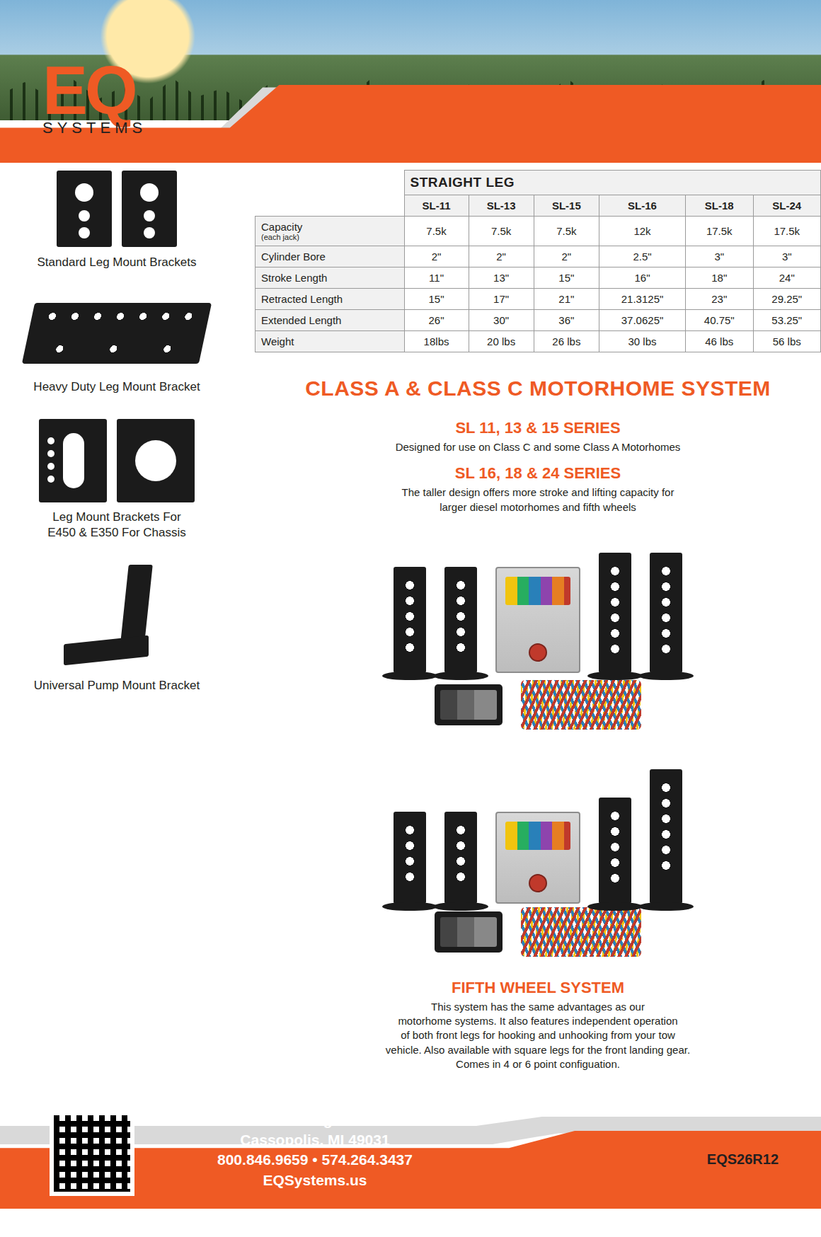EQ
SYSTEMS
Standard Leg Mount Brackets
Heavy Duty Leg Mount Bracket
Leg Mount Brackets For
E450 & E350 For Chassis
Universal Pump Mount Bracket
| | STRAIGHT LEG |
| --- | --- |
| | SL-11 | SL-13 | SL-15 | SL-16 | SL-18 | SL-24 |
| Capacity (each jack) | 7.5k | 7.5k | 7.5k | 12k | 17.5k | 17.5k |
| Cylinder Bore | 2" | 2" | 2" | 2.5" | 3" | 3" |
| Stroke Length | 11" | 13" | 15" | 16" | 18" | 24" |
| Retracted Length | 15" | 17" | 21" | 21.3125" | 23" | 29.25" |
| Extended Length | 26" | 30" | 36" | 37.0625" | 40.75" | 53.25" |
| Weight | 18lbs | 20 lbs | 26 lbs | 30 lbs | 46 lbs | 56 lbs |
CLASS A & CLASS C MOTORHOME SYSTEM
SL 11, 13 & 15 SERIES
Designed for use on Class C and some Class A Motorhomes
SL 16, 18 & 24 SERIES
The taller design offers more stroke and lifting capacity for
larger diesel motorhomes and fifth wheels
FIFTH WHEEL SYSTEM
This system has the same advantages as our
motorhome systems. It also features independent operation
of both front legs for hooking and unhooking from your tow
vehicle. Also available with square legs for the front landing gear.
Comes in 4 or 6 point configuation.
19300 Grange Street
Cassopolis, MI 49031
800.846.9659 • 574.264.3437
EQSystems.us
EQS26R12